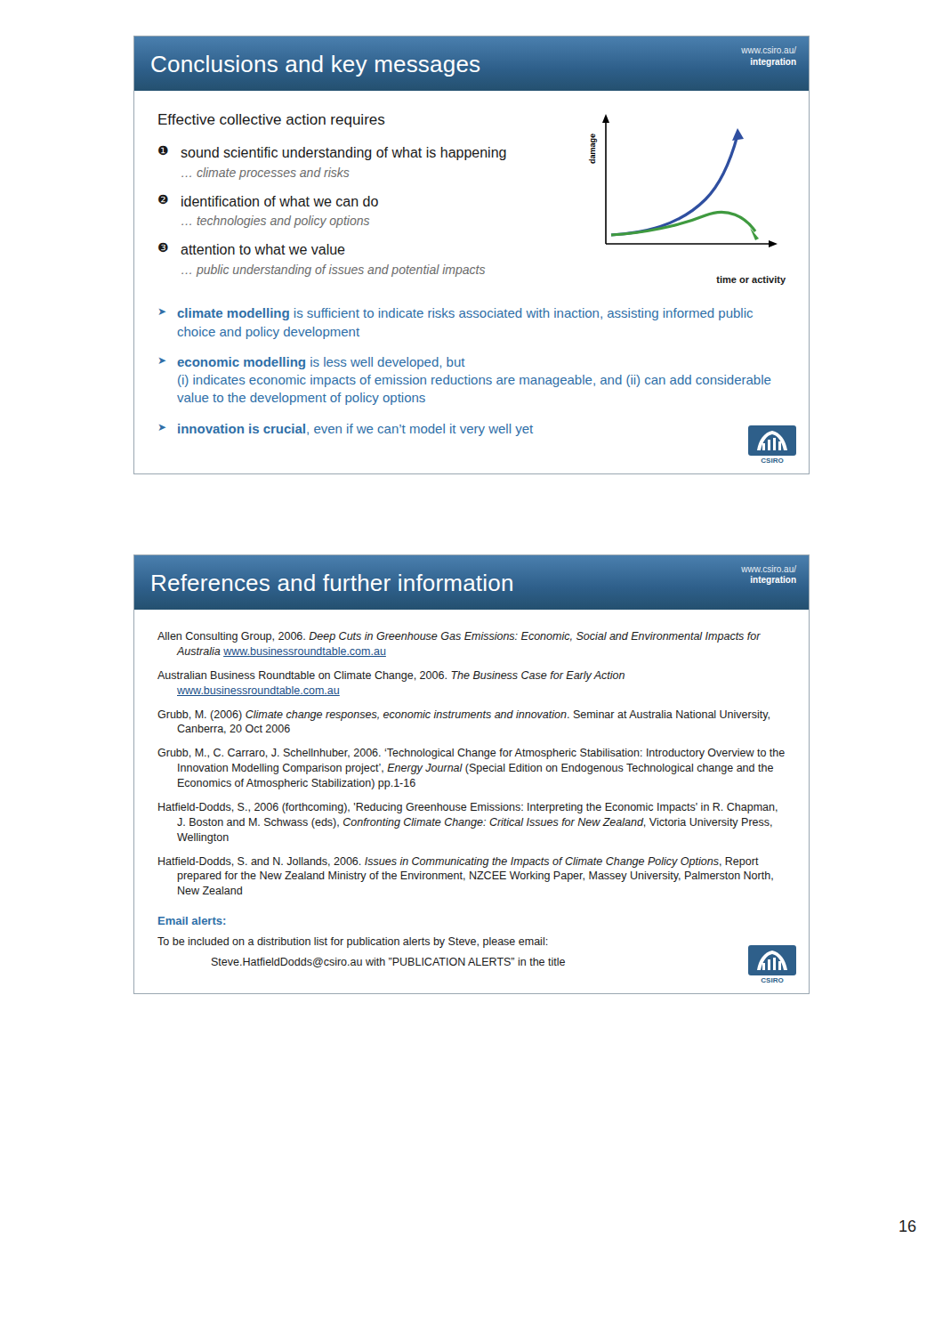Conclusions and key messages
www.csiro.au/integration
Effective collective action requires
❶ sound scientific understanding of what is happening … climate processes and risks
❷ identification of what we can do … technologies and policy options
❸ attention to what we value … public understanding of issues and potential impacts
damage
time or activity
climate modelling is sufficient to indicate risks associated with inaction, assisting informed public choice and policy development
economic modelling is less well developed, but
(i) indicates economic impacts of emission reductions are manageable, and (ii) can add considerable value to the development of policy options
innovation is crucial, even if we can’t model it very well yet
CSIRO
References and further information
www.csiro.au/integration
Allen Consulting Group, 2006. Deep Cuts in Greenhouse Gas Emissions: Economic, Social and Environmental Impacts for Australia www.businessroundtable.com.au
Australian Business Roundtable on Climate Change, 2006. The Business Case for Early Action www.businessroundtable.com.au
Grubb, M. (2006) Climate change responses, economic instruments and innovation. Seminar at Australia National University, Canberra, 20 Oct 2006
Grubb, M., C. Carraro, J. Schellnhuber, 2006. ‘Technological Change for Atmospheric Stabilisation: Introductory Overview to the Innovation Modelling Comparison project’, Energy Journal (Special Edition on Endogenous Technological change and the Economics of Atmospheric Stabilization) pp.1-16
Hatfield-Dodds, S., 2006 (forthcoming), 'Reducing Greenhouse Emissions: Interpreting the Economic Impacts' in R. Chapman, J. Boston and M. Schwass (eds), Confronting Climate Change: Critical Issues for New Zealand, Victoria University Press, Wellington
Hatfield-Dodds, S. and N. Jollands, 2006. Issues in Communicating the Impacts of Climate Change Policy Options, Report prepared for the New Zealand Ministry of the Environment, NZCEE Working Paper, Massey University, Palmerston North, New Zealand
Email alerts:
To be included on a distribution list for publication alerts by Steve, please email:
Steve.HatfieldDodds@csiro.au with ”PUBLICATION ALERTS” in the title
CSIRO
16